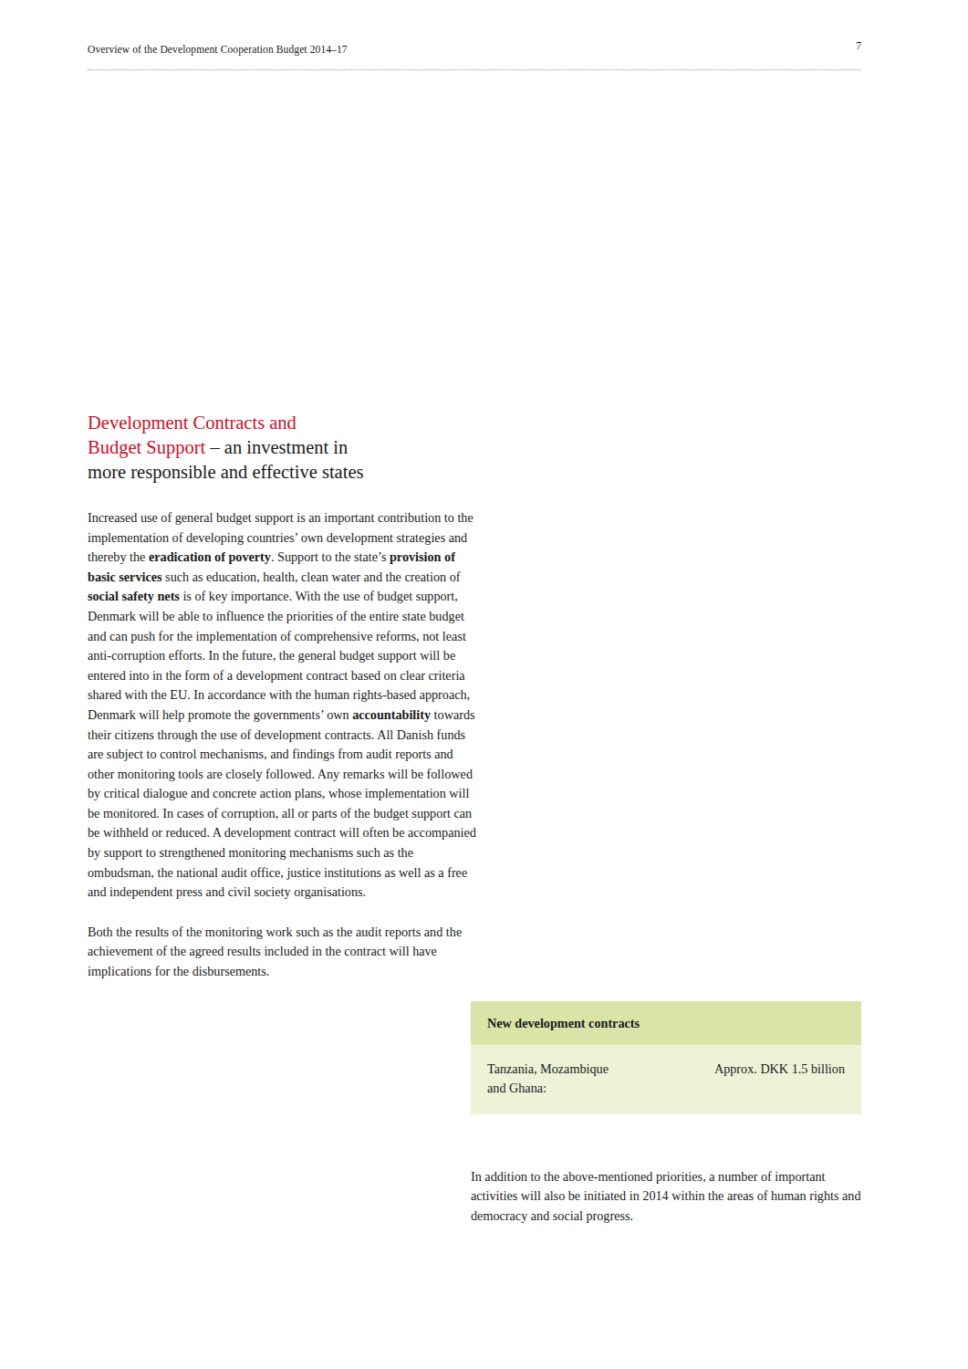Overview of the Development Cooperation Budget 2014–17 7
Development Contracts and
Budget Support – an investment in
more responsible and effective states
Increased use of general budget support is an important contribution to the implementation of developing countries’ own development strategies and thereby the eradication of poverty. Support to the state’s provision of basic services such as education, health, clean water and the creation of social safety nets is of key importance. With the use of budget support, Denmark will be able to influence the priorities of the entire state budget and can push for the implementation of comprehensive reforms, not least anti-corruption efforts. In the future, the general budget support will be entered into in the form of a development contract based on clear criteria shared with the EU. In accordance with the human rights-based approach, Denmark will help promote the governments’ own accountability towards their citizens through the use of development contracts. All Danish funds are subject to control mechanisms, and findings from audit reports and other monitoring tools are closely followed. Any remarks will be followed by critical dialogue and concrete action plans, whose implementation will be monitored. In cases of corruption, all or parts of the budget support can be withheld or reduced. A development contract will often be accompanied by support to strengthened monitoring mechanisms such as the ombudsman, the national audit office, justice institutions as well as a free and independent press and civil society organisations.
Both the results of the monitoring work such as the audit reports and the achievement of the agreed results included in the contract will have implications for the disbursements.
New development contracts
Tanzania, Mozambique
and Ghana:
Approx. DKK 1.5 billion
In addition to the above-mentioned priorities, a number of important activities will also be initiated in 2014 within the areas of human rights and democracy and social progress.